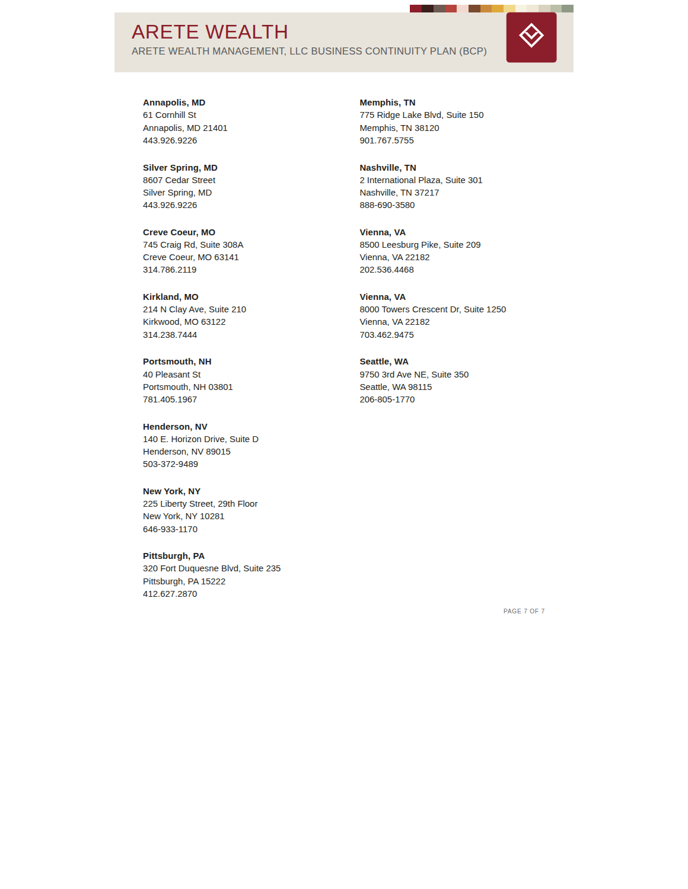ARETE WEALTH
ARETE WEALTH MANAGEMENT, LLC BUSINESS CONTINUITY PLAN (BCP)
Annapolis, MD
61 Cornhill St
Annapolis, MD 21401
443.926.9226
Silver Spring, MD
8607 Cedar Street
Silver Spring, MD
443.926.9226
Creve Coeur, MO
745 Craig Rd, Suite 308A
Creve Coeur, MO 63141
314.786.2119
Kirkland, MO
214 N Clay Ave, Suite 210
Kirkwood, MO 63122
314.238.7444
Portsmouth, NH
40 Pleasant St
Portsmouth, NH 03801
781.405.1967
Henderson, NV
140 E. Horizon Drive, Suite D
Henderson, NV 89015
503-372-9489
New York, NY
225 Liberty Street, 29th Floor
New York, NY 10281
646-933-1170
Pittsburgh, PA
320 Fort Duquesne Blvd, Suite 235
Pittsburgh, PA 15222
412.627.2870
Memphis, TN
775 Ridge Lake Blvd, Suite 150
Memphis, TN 38120
901.767.5755
Nashville, TN
2 International Plaza, Suite 301
Nashville, TN 37217
888-690-3580
Vienna, VA
8500 Leesburg Pike, Suite 209
Vienna, VA 22182
202.536.4468
Vienna, VA
8000 Towers Crescent Dr, Suite 1250
Vienna, VA 22182
703.462.9475
Seattle, WA
9750 3rd Ave NE, Suite 350
Seattle, WA 98115
206-805-1770
PAGE 7 OF 7